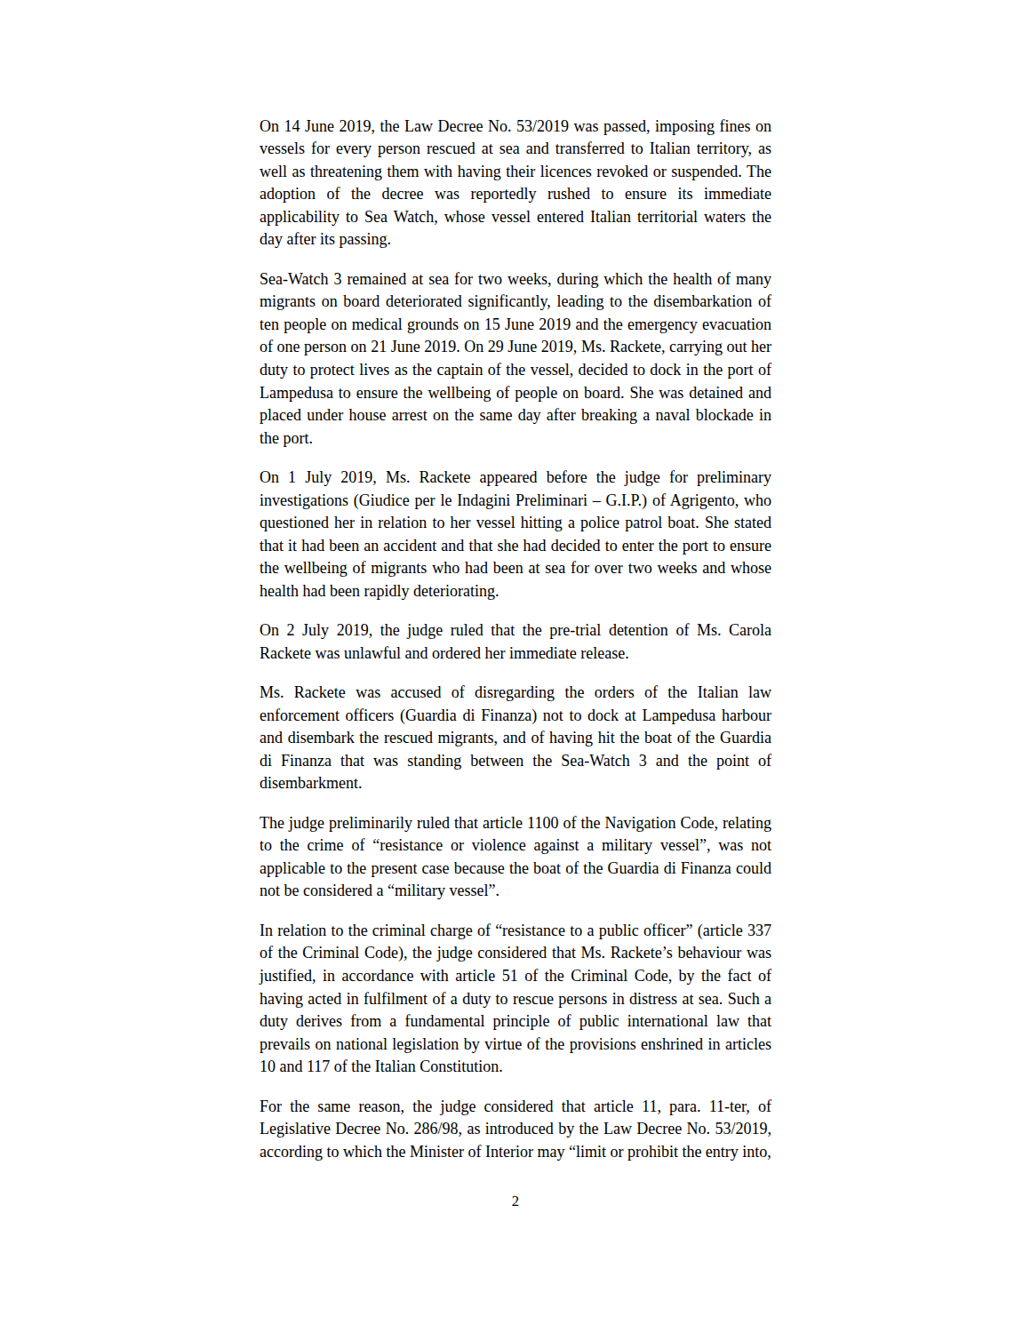On 14 June 2019, the Law Decree No. 53/2019 was passed, imposing fines on vessels for every person rescued at sea and transferred to Italian territory, as well as threatening them with having their licences revoked or suspended. The adoption of the decree was reportedly rushed to ensure its immediate applicability to Sea Watch, whose vessel entered Italian territorial waters the day after its passing.
Sea-Watch 3 remained at sea for two weeks, during which the health of many migrants on board deteriorated significantly, leading to the disembarkation of ten people on medical grounds on 15 June 2019 and the emergency evacuation of one person on 21 June 2019. On 29 June 2019, Ms. Rackete, carrying out her duty to protect lives as the captain of the vessel, decided to dock in the port of Lampedusa to ensure the wellbeing of people on board. She was detained and placed under house arrest on the same day after breaking a naval blockade in the port.
On 1 July 2019, Ms. Rackete appeared before the judge for preliminary investigations (Giudice per le Indagini Preliminari – G.I.P.) of Agrigento, who questioned her in relation to her vessel hitting a police patrol boat. She stated that it had been an accident and that she had decided to enter the port to ensure the wellbeing of migrants who had been at sea for over two weeks and whose health had been rapidly deteriorating.
On 2 July 2019, the judge ruled that the pre-trial detention of Ms. Carola Rackete was unlawful and ordered her immediate release.
Ms. Rackete was accused of disregarding the orders of the Italian law enforcement officers (Guardia di Finanza) not to dock at Lampedusa harbour and disembark the rescued migrants, and of having hit the boat of the Guardia di Finanza that was standing between the Sea-Watch 3 and the point of disembarkment.
The judge preliminarily ruled that article 1100 of the Navigation Code, relating to the crime of “resistance or violence against a military vessel”, was not applicable to the present case because the boat of the Guardia di Finanza could not be considered a “military vessel”.
In relation to the criminal charge of “resistance to a public officer” (article 337 of the Criminal Code), the judge considered that Ms. Rackete’s behaviour was justified, in accordance with article 51 of the Criminal Code, by the fact of having acted in fulfilment of a duty to rescue persons in distress at sea. Such a duty derives from a fundamental principle of public international law that prevails on national legislation by virtue of the provisions enshrined in articles 10 and 117 of the Italian Constitution.
For the same reason, the judge considered that article 11, para. 11-ter, of Legislative Decree No. 286/98, as introduced by the Law Decree No. 53/2019, according to which the Minister of Interior may “limit or prohibit the entry into,
2